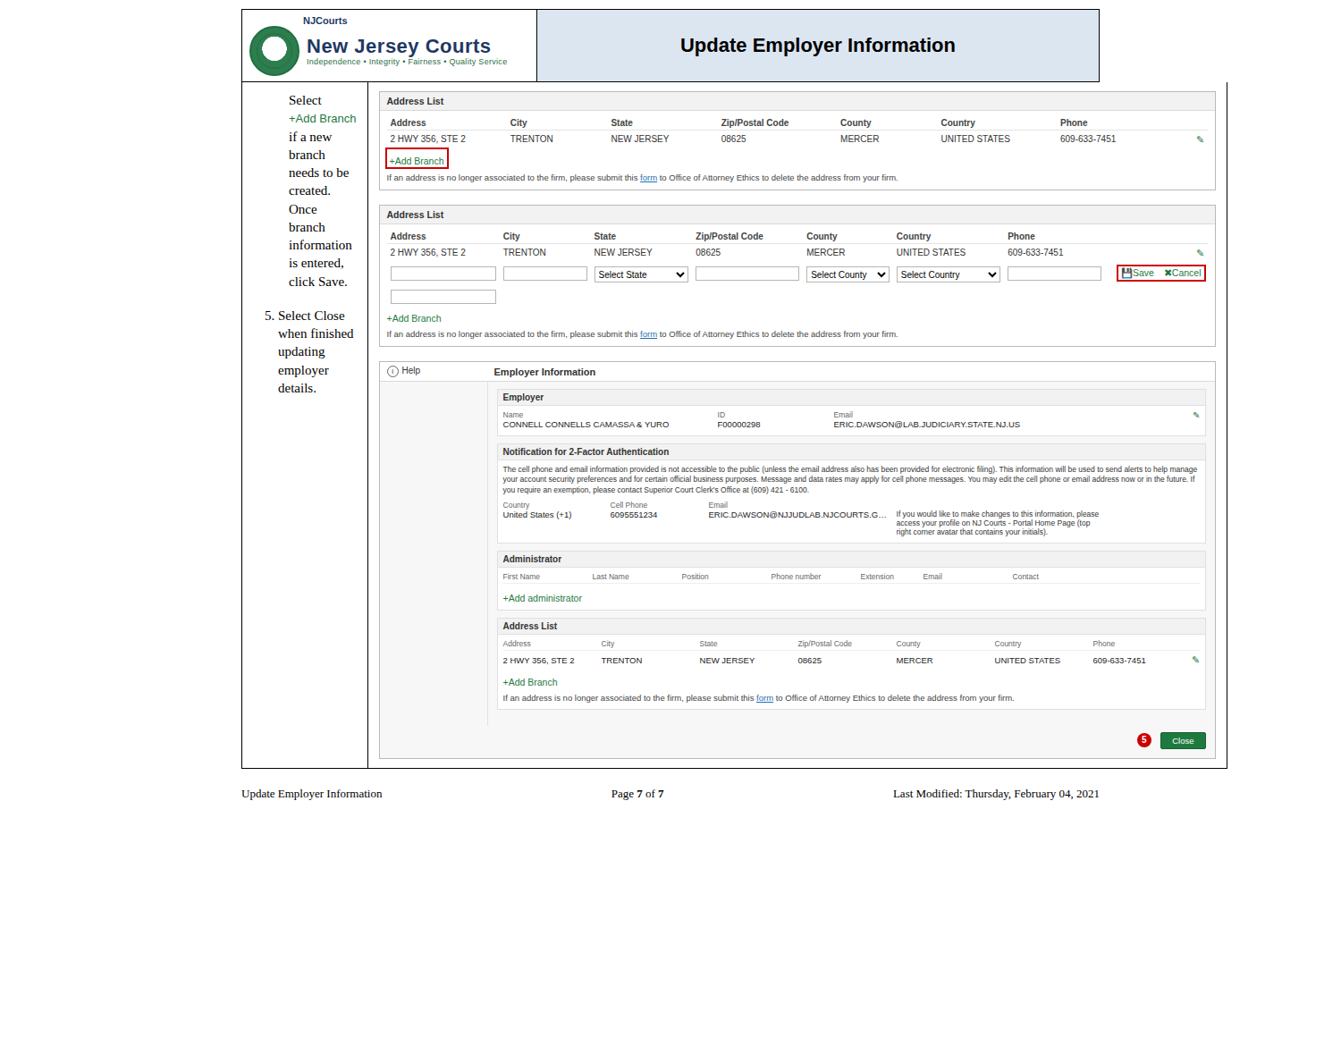NJCourts
New Jersey Courts
Independence • Integrity • Fairness • Quality Service
Update Employer Information
| Select +Add Branch if a new branch needs to be created. Once branch information is entered, click Save. Select Close when finished updating employer details. | Address List / Address / City / State / Zip/Postal Code / County / Country / Phone / / / --- / --- / --- / --- / --- / --- / --- / --- / / 2 HWY 356, STE 2 / TRENTON / NEW JERSEY / 08625 / MERCER / UNITED STATES / 609-633-7451 / ✎ / +Add Branch If an address is no longer associated to the firm, please submit this form to Office of Attorney Ethics to delete the address from your firm. Address List / Address / City / State / Zip/Postal Code / County / Country / Phone / / / --- / --- / --- / --- / --- / --- / --- / --- / / 2 HWY 356, STE 2 / TRENTON / NEW JERSEY / 08625 / MERCER / UNITED STATES / 609-633-7451 / ✎ / / / / Select State / / Select County / Select Country / / 💾Save ✖Cancel / +Add Branch If an address is no longer associated to the firm, please submit this form to Office of Attorney Ethics to delete the address from your firm. i Help Employer Information Employer Name CONNELL CONNELLS CAMASSA & YURO ID F00000298 Email ERIC.DAWSON@LAB.JUDICIARY.STATE.NJ.US ✎ Notification for 2-Factor Authentication The cell phone and email information provided is not accessible to the public (unless the email address also has been provided for electronic filing). This information will be used to send alerts to help manage your account security preferences and for certain official business purposes. Message and data rates may apply for cell phone messages. You may edit the cell phone or email address now or in the future. If you require an exemption, please contact Superior Court Clerk's Office at (609) 421 - 6100. Country United States (+1) Cell Phone 6095551234 Email ERIC.DAWSON@NJJUDLAB.NJCOURTS.GOV If you would like to make changes to this information, please access your profile on NJ Courts - Portal Home Page (top right corner avatar that contains your initials). Administrator First Name Last Name Position Phone number Extension Email Contact +Add administrator Address List Address City State Zip/Postal Code County Country Phone 2 HWY 356, STE 2 TRENTON NEW JERSEY 08625 MERCER UNITED STATES 609-633-7451 ✎ +Add Branch If an address is no longer associated to the firm, please submit this form to Office of Attorney Ethics to delete the address from your firm. 5 Close |
Update Employer Information
Page 7 of 7
Last Modified: Thursday, February 04, 2021